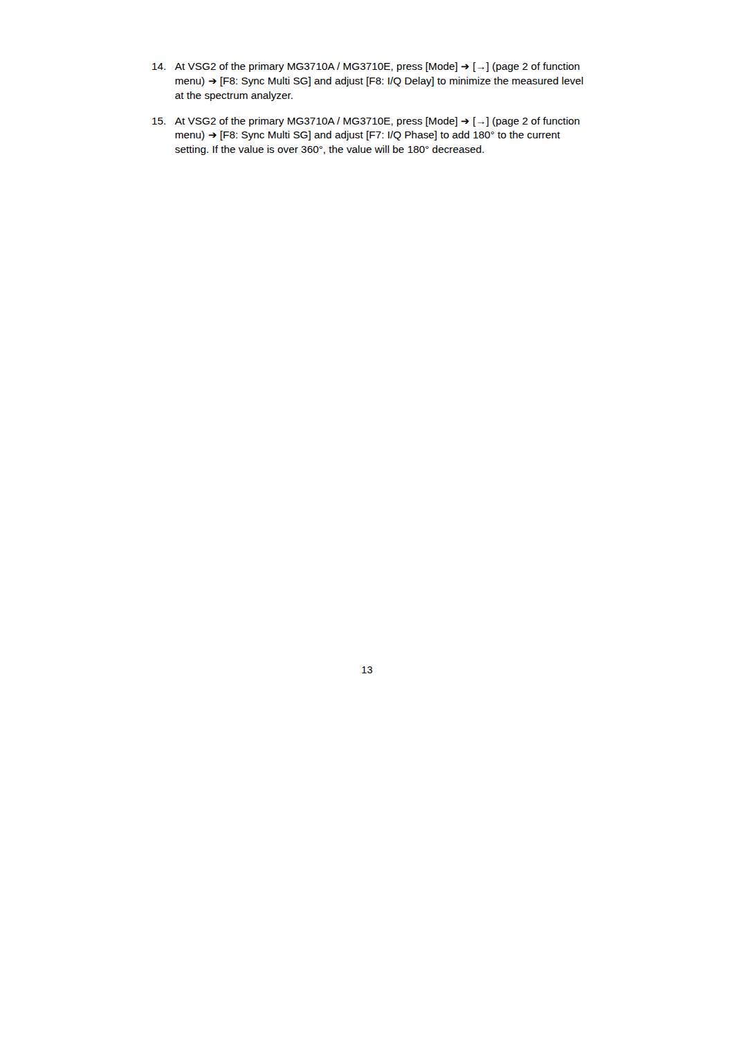At VSG2 of the primary MG3710A / MG3710E, press [Mode] ➔ [→] (page 2 of function menu) ➔ [F8: Sync Multi SG] and adjust [F8: I/Q Delay] to minimize the measured level at the spectrum analyzer.
At VSG2 of the primary MG3710A / MG3710E, press [Mode] ➔ [→] (page 2 of function menu) ➔ [F8: Sync Multi SG] and adjust [F7: I/Q Phase] to add 180° to the current setting. If the value is over 360°, the value will be 180° decreased.
13